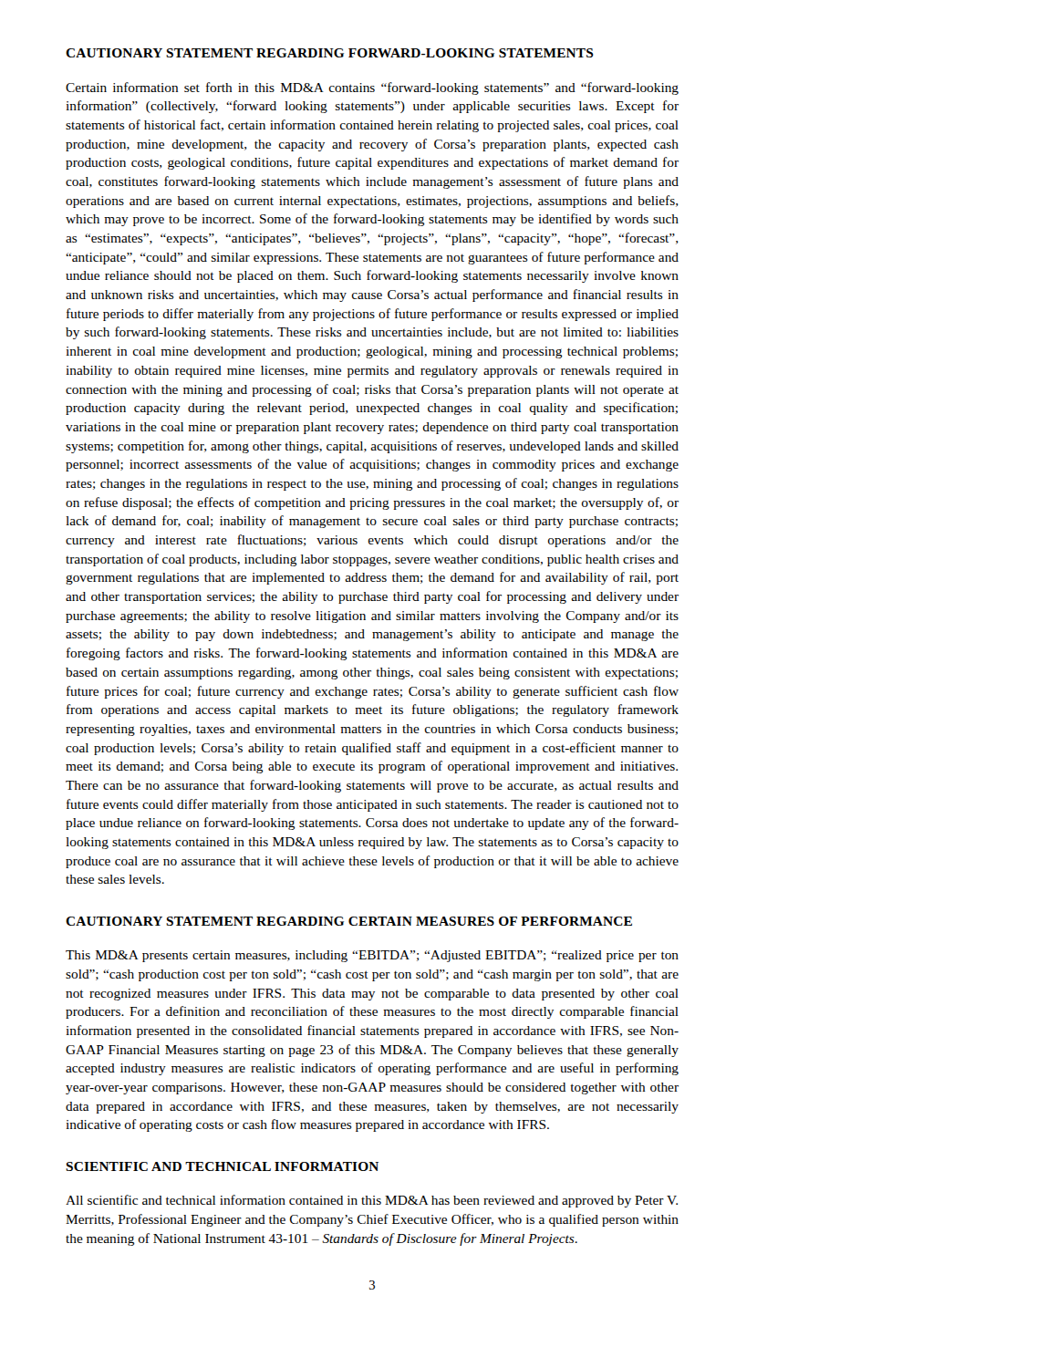CAUTIONARY STATEMENT REGARDING FORWARD-LOOKING STATEMENTS
Certain information set forth in this MD&A contains “forward-looking statements” and “forward-looking information” (collectively, “forward looking statements”) under applicable securities laws. Except for statements of historical fact, certain information contained herein relating to projected sales, coal prices, coal production, mine development, the capacity and recovery of Corsa’s preparation plants, expected cash production costs, geological conditions, future capital expenditures and expectations of market demand for coal, constitutes forward-looking statements which include management’s assessment of future plans and operations and are based on current internal expectations, estimates, projections, assumptions and beliefs, which may prove to be incorrect. Some of the forward-looking statements may be identified by words such as “estimates”, “expects”, “anticipates”, “believes”, “projects”, “plans”, “capacity”, “hope”, “forecast”, “anticipate”, “could” and similar expressions. These statements are not guarantees of future performance and undue reliance should not be placed on them. Such forward-looking statements necessarily involve known and unknown risks and uncertainties, which may cause Corsa’s actual performance and financial results in future periods to differ materially from any projections of future performance or results expressed or implied by such forward-looking statements. These risks and uncertainties include, but are not limited to: liabilities inherent in coal mine development and production; geological, mining and processing technical problems; inability to obtain required mine licenses, mine permits and regulatory approvals or renewals required in connection with the mining and processing of coal; risks that Corsa’s preparation plants will not operate at production capacity during the relevant period, unexpected changes in coal quality and specification; variations in the coal mine or preparation plant recovery rates; dependence on third party coal transportation systems; competition for, among other things, capital, acquisitions of reserves, undeveloped lands and skilled personnel; incorrect assessments of the value of acquisitions; changes in commodity prices and exchange rates; changes in the regulations in respect to the use, mining and processing of coal; changes in regulations on refuse disposal; the effects of competition and pricing pressures in the coal market; the oversupply of, or lack of demand for, coal; inability of management to secure coal sales or third party purchase contracts; currency and interest rate fluctuations; various events which could disrupt operations and/or the transportation of coal products, including labor stoppages, severe weather conditions, public health crises and government regulations that are implemented to address them; the demand for and availability of rail, port and other transportation services; the ability to purchase third party coal for processing and delivery under purchase agreements; the ability to resolve litigation and similar matters involving the Company and/or its assets; the ability to pay down indebtedness; and management’s ability to anticipate and manage the foregoing factors and risks. The forward-looking statements and information contained in this MD&A are based on certain assumptions regarding, among other things, coal sales being consistent with expectations; future prices for coal; future currency and exchange rates; Corsa’s ability to generate sufficient cash flow from operations and access capital markets to meet its future obligations; the regulatory framework representing royalties, taxes and environmental matters in the countries in which Corsa conducts business; coal production levels; Corsa’s ability to retain qualified staff and equipment in a cost-efficient manner to meet its demand; and Corsa being able to execute its program of operational improvement and initiatives. There can be no assurance that forward-looking statements will prove to be accurate, as actual results and future events could differ materially from those anticipated in such statements. The reader is cautioned not to place undue reliance on forward-looking statements. Corsa does not undertake to update any of the forward-looking statements contained in this MD&A unless required by law. The statements as to Corsa’s capacity to produce coal are no assurance that it will achieve these levels of production or that it will be able to achieve these sales levels.
CAUTIONARY STATEMENT REGARDING CERTAIN MEASURES OF PERFORMANCE
This MD&A presents certain measures, including “EBITDA”; “Adjusted EBITDA”; “realized price per ton sold”; “cash production cost per ton sold”; “cash cost per ton sold”; and “cash margin per ton sold”, that are not recognized measures under IFRS. This data may not be comparable to data presented by other coal producers. For a definition and reconciliation of these measures to the most directly comparable financial information presented in the consolidated financial statements prepared in accordance with IFRS, see Non-GAAP Financial Measures starting on page 23 of this MD&A. The Company believes that these generally accepted industry measures are realistic indicators of operating performance and are useful in performing year-over-year comparisons. However, these non-GAAP measures should be considered together with other data prepared in accordance with IFRS, and these measures, taken by themselves, are not necessarily indicative of operating costs or cash flow measures prepared in accordance with IFRS.
SCIENTIFIC AND TECHNICAL INFORMATION
All scientific and technical information contained in this MD&A has been reviewed and approved by Peter V. Merritts, Professional Engineer and the Company’s Chief Executive Officer, who is a qualified person within the meaning of National Instrument 43-101 – Standards of Disclosure for Mineral Projects.
3